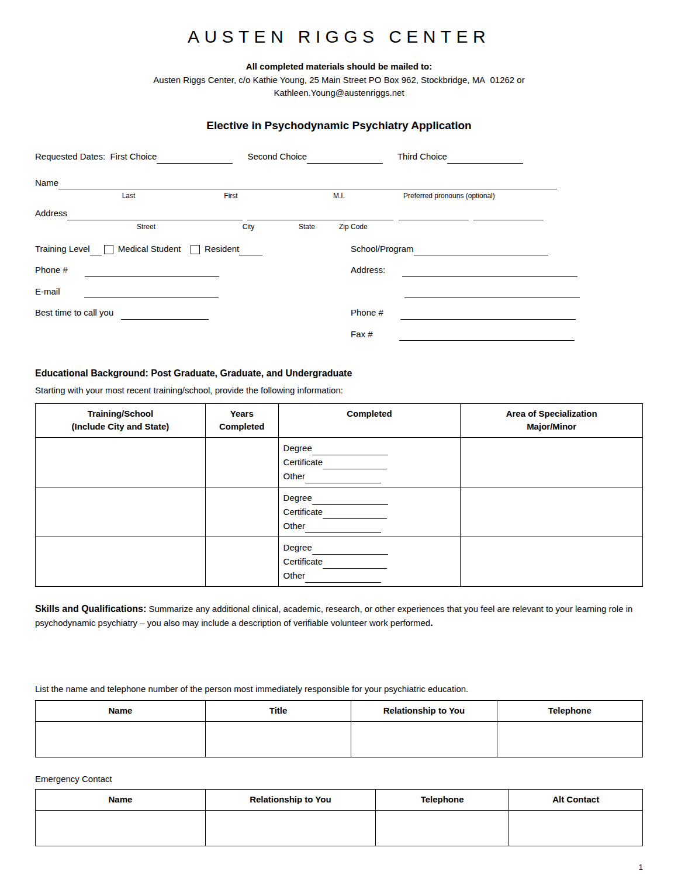AUSTEN RIGGS CENTER
All completed materials should be mailed to:
Austen Riggs Center, c/o Kathie Young, 25 Main Street PO Box 962, Stockbridge, MA 01262 or
Kathleen.Young@austenriggs.net
Elective in Psychodynamic Psychiatry Application
Requested Dates: First Choice Second Choice Third Choice
Name
Last First M.I. Preferred pronouns (optional)
Address
Street City State Zip Code
Training Level Medical Student Resident
Phone #
E-mail
Best time to call you
School/Program
Address:
Phone #
Fax #
Educational Background: Post Graduate, Graduate, and Undergraduate
Starting with your most recent training/school, provide the following information:
| Training/School (Include City and State) | Years Completed | Completed | Area of Specialization Major/Minor |
| --- | --- | --- | --- |
| | | Degree Certificate Other | |
| | | Degree Certificate Other | |
| | | Degree Certificate Other | |
Skills and Qualifications: Summarize any additional clinical, academic, research, or other experiences that you feel are relevant to your learning role in psychodynamic psychiatry – you also may include a description of verifiable volunteer work performed.
List the name and telephone number of the person most immediately responsible for your psychiatric education.
| Name | Title | Relationship to You | Telephone |
| --- | --- | --- | --- |
Emergency Contact
| Name | Relationship to You | Telephone | Alt Contact |
| --- | --- | --- | --- |
1